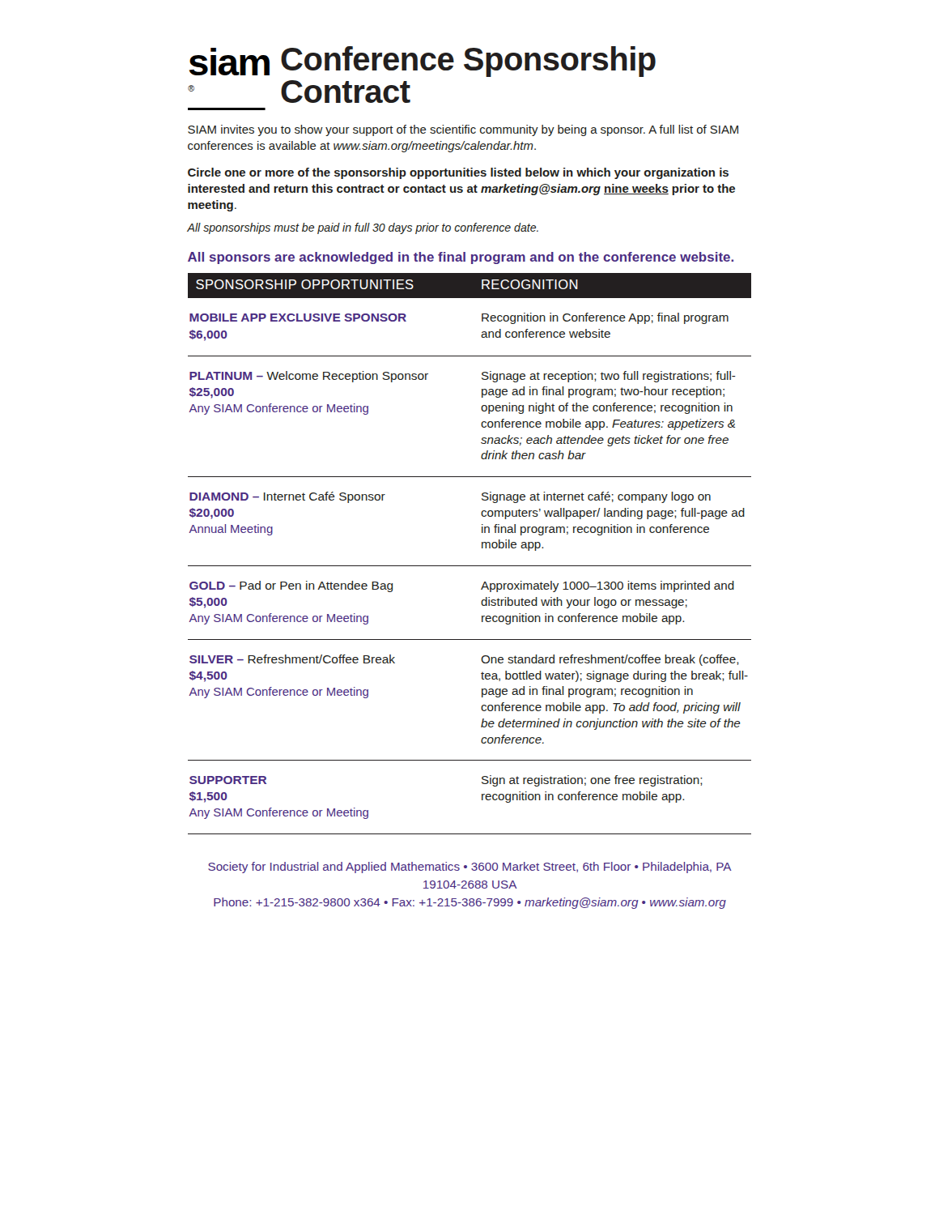siam®
Conference Sponsorship Contract
SIAM invites you to show your support of the scientific community by being a sponsor. A full list of SIAM conferences is available at www.siam.org/meetings/calendar.htm.
Circle one or more of the sponsorship opportunities listed below in which your organization is interested and return this contract or contact us at marketing@siam.org nine weeks prior to the meeting.
All sponsorships must be paid in full 30 days prior to conference date.
All sponsors are acknowledged in the final program and on the conference website.
| SPONSORSHIP OPPORTUNITIES | RECOGNITION |
| --- | --- |
| MOBILE APP EXCLUSIVE SPONSOR $6,000 | Recognition in Conference App; final program and conference website |
| PLATINUM – Welcome Reception Sponsor $25,000 Any SIAM Conference or Meeting | Signage at reception; two full registrations; full-page ad in final program; two-hour reception; opening night of the conference; recognition in conference mobile app. Features: appetizers & snacks; each attendee gets ticket for one free drink then cash bar |
| DIAMOND – Internet Café Sponsor $20,000 Annual Meeting | Signage at internet café; company logo on computers’ wallpaper/ landing page; full-page ad in final program; recognition in conference mobile app. |
| GOLD – Pad or Pen in Attendee Bag $5,000 Any SIAM Conference or Meeting | Approximately 1000–1300 items imprinted and distributed with your logo or message; recognition in conference mobile app. |
| SILVER – Refreshment/Coffee Break $4,500 Any SIAM Conference or Meeting | One standard refreshment/coffee break (coffee, tea, bottled water); signage during the break; full-page ad in final program; recognition in conference mobile app. To add food, pricing will be determined in conjunction with the site of the conference. |
| SUPPORTER $1,500 Any SIAM Conference or Meeting | Sign at registration; one free registration; recognition in conference mobile app. |
Society for Industrial and Applied Mathematics • 3600 Market Street, 6th Floor • Philadelphia, PA 19104-2688 USA
Phone: +1-215-382-9800 x364 • Fax: +1-215-386-7999 • marketing@siam.org • www.siam.org